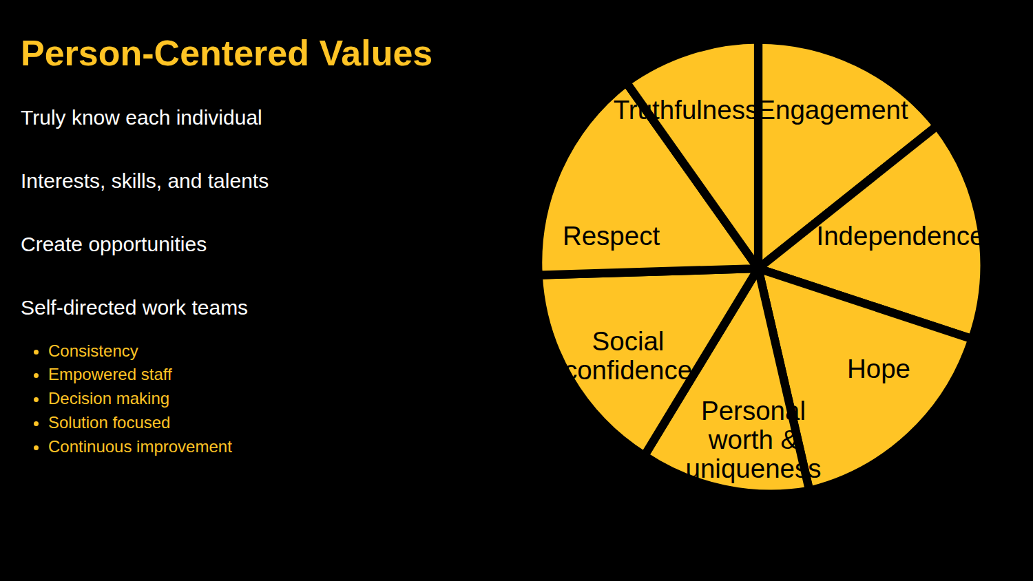Person-Centered Values
Truly know each individual
Interests, skills, and talents
Create opportunities
Self-directed work teams
Consistency
Empowered staff
Decision making
Solution focused
Continuous improvement
Engagement Independence Hope Personal worth & uniqueness Social confidence Respect Truthfulness